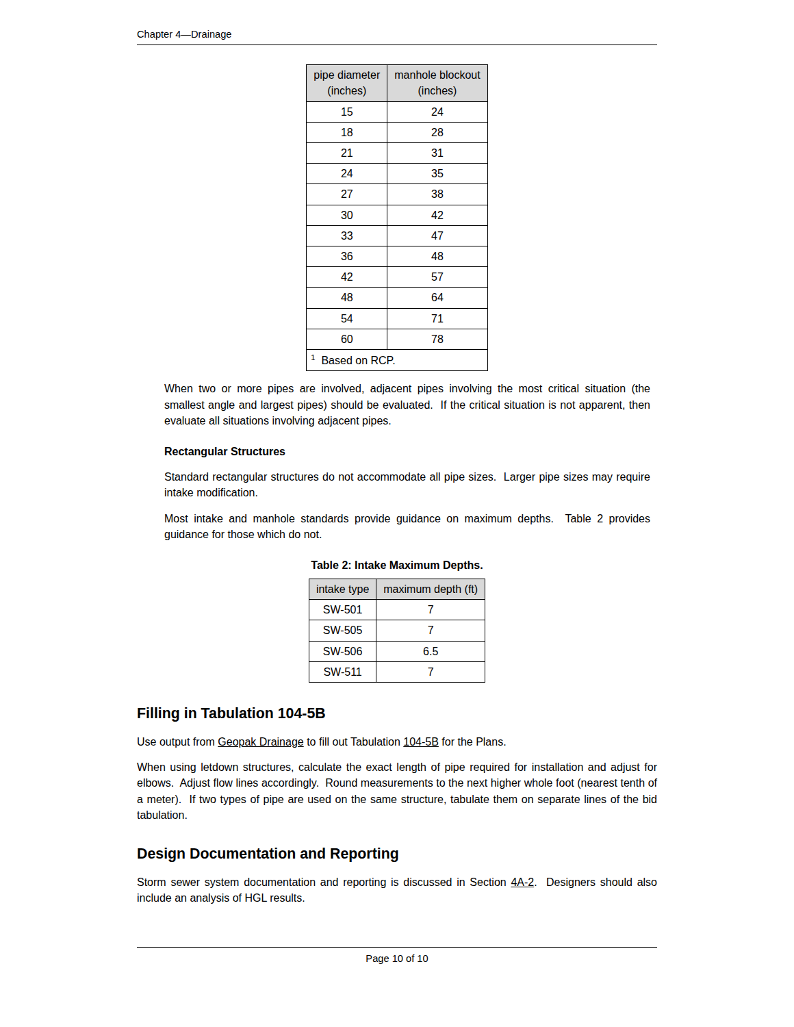Chapter 4—Drainage
| pipe diameter (inches) | manhole blockout (inches) |
| --- | --- |
| 15 | 24 |
| 18 | 28 |
| 21 | 31 |
| 24 | 35 |
| 27 | 38 |
| 30 | 42 |
| 33 | 47 |
| 36 | 48 |
| 42 | 57 |
| 48 | 64 |
| 54 | 71 |
| 60 | 78 |
| 1 Based on RCP. |
When two or more pipes are involved, adjacent pipes involving the most critical situation (the smallest angle and largest pipes) should be evaluated. If the critical situation is not apparent, then evaluate all situations involving adjacent pipes.
Rectangular Structures
Standard rectangular structures do not accommodate all pipe sizes. Larger pipe sizes may require intake modification.
Most intake and manhole standards provide guidance on maximum depths. Table 2 provides guidance for those which do not.
Table 2: Intake Maximum Depths.
| intake type | maximum depth (ft) |
| --- | --- |
| SW-501 | 7 |
| SW-505 | 7 |
| SW-506 | 6.5 |
| SW-511 | 7 |
Filling in Tabulation 104-5B
Use output from Geopak Drainage to fill out Tabulation 104-5B for the Plans.
When using letdown structures, calculate the exact length of pipe required for installation and adjust for elbows. Adjust flow lines accordingly. Round measurements to the next higher whole foot (nearest tenth of a meter). If two types of pipe are used on the same structure, tabulate them on separate lines of the bid tabulation.
Design Documentation and Reporting
Storm sewer system documentation and reporting is discussed in Section 4A-2. Designers should also include an analysis of HGL results.
Page 10 of 10